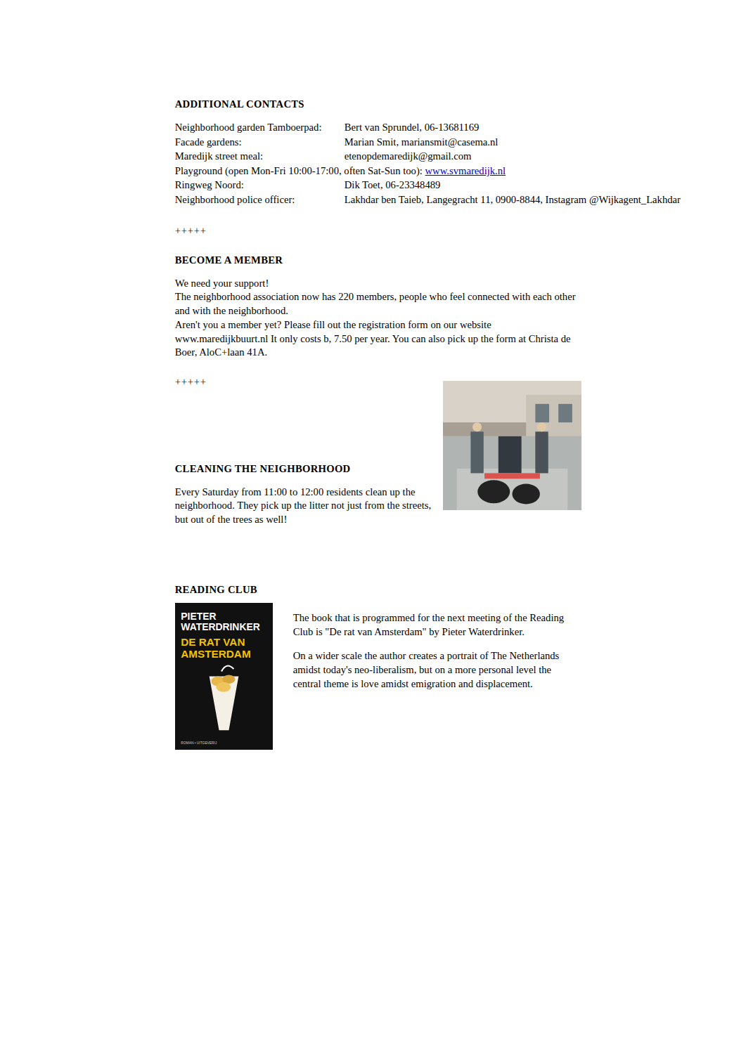ADDITIONAL CONTACTS
| Neighborhood garden Tamboerpad: | Bert van Sprundel, 06-13681169 |
| Facade gardens: | Marian Smit, mariansmit@casema.nl |
| Maredijk street meal: | etenopdemaredijk@gmail.com |
| Playground (open Mon-Fri 10:00-17:00, often Sat-Sun too): www.svmaredijk.nl |
| Ringweg Noord: | Dik Toet, 06-23348489 |
| Neighborhood police officer: | Lakhdar ben Taieb, Langegracht 11, 0900-8844, Instagram @Wijkagent_Lakhdar |
+++++
BECOME A MEMBER
We need your support!
The neighborhood association now has 220 members, people who feel connected with each other and with the neighborhood.
Aren't you a member yet? Please fill out the registration form on our website www.maredijkbuurt.nl It only costs b, 7.50 per year. You can also pick up the form at Christa de Boer, AloC+laan 41A.
+++++
CLEANING THE NEIGHBORHOOD
Every Saturday from 11:00 to 12:00 residents clean up the neighborhood. They pick up the litter not just from the streets, but out of the trees as well!
READING CLUB
The book that is programmed for the next meeting of the Reading Club is "De rat van Amsterdam" by Pieter Waterdrinker.
On a wider scale the author creates a portrait of The Netherlands amidst today's neo-liberalism, but on a more personal level the central theme is love amidst emigration and displacement.